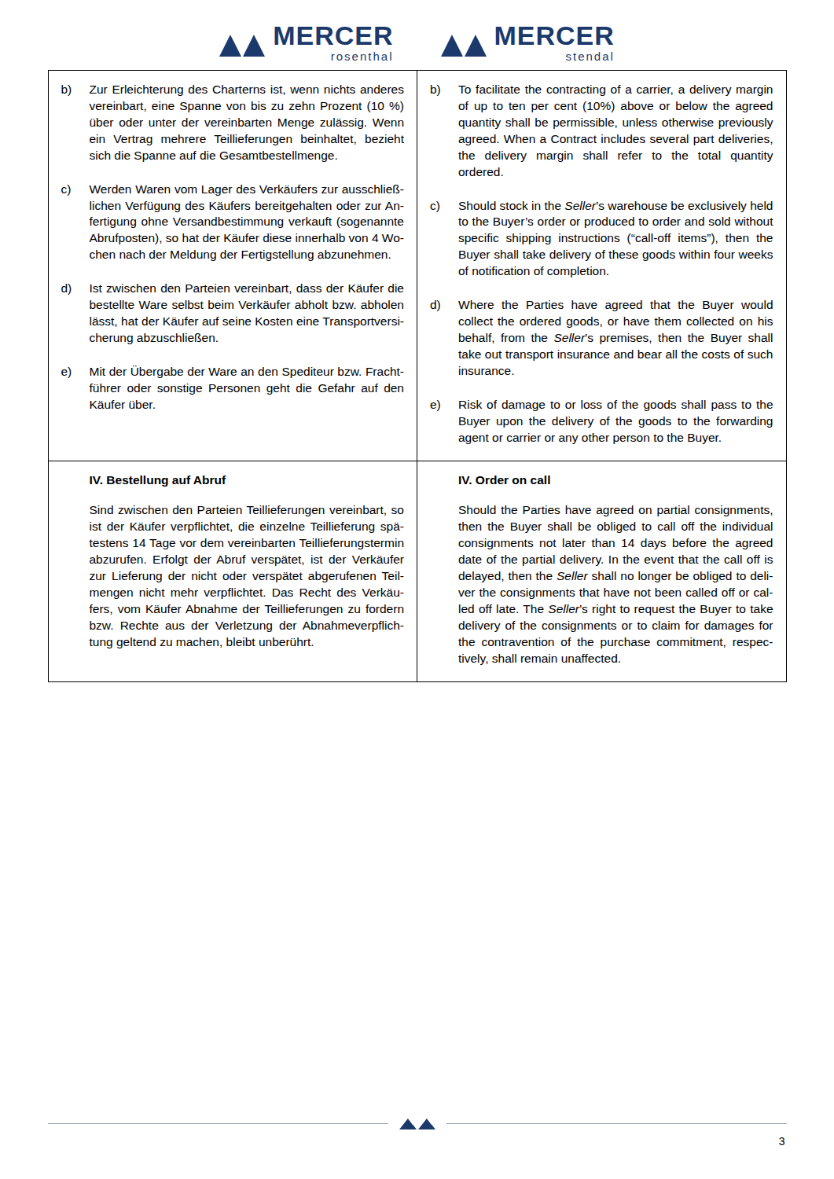MERCER
rosenthal
MERCER
stendal
| b) Zur Erleichterung des Charterns ist, wenn nichts anderes vereinbart, eine Spanne von bis zu zehn Prozent (10 %) über oder unter der vereinbarten Menge zulässig. Wenn ein Vertrag mehrere Teillieferungen beinhaltet, bezieht sich die Spanne auf die Gesamtbestellmenge. c) Werden Waren vom Lager des Verkäufers zur ausschließlichen Verfügung des Käufers bereitgehalten oder zur Anfertigung ohne Versandbestimmung verkauft (sogenannte Abrufposten), so hat der Käufer diese innerhalb von 4 Wochen nach der Meldung der Fertigstellung abzunehmen. d) Ist zwischen den Parteien vereinbart, dass der Käufer die bestellte Ware selbst beim Verkäufer abholt bzw. abholen lässt, hat der Käufer auf seine Kosten eine Transportversicherung abzuschließen. e) Mit der Übergabe der Ware an den Spediteur bzw. Frachtführer oder sonstige Personen geht die Gefahr auf den Käufer über. | b) To facilitate the contracting of a carrier, a delivery margin of up to ten per cent (10%) above or below the agreed quantity shall be permissible, unless otherwise previously agreed. When a Contract includes several part deliveries, the delivery margin shall refer to the total quantity ordered. c) Should stock in the Seller ’s warehouse be exclusively held to the Buyer’s order or produced to order and sold without specific shipping instructions (“call-off items”), then the Buyer shall take delivery of these goods within four weeks of notification of completion. d) Where the Parties have agreed that the Buyer would collect the ordered goods, or have them collected on his behalf, from the Seller ’s premises, then the Buyer shall take out transport insurance and bear all the costs of such insurance. e) Risk of damage to or loss of the goods shall pass to the Buyer upon the delivery of the goods to the forwarding agent or carrier or any other person to the Buyer. |
| IV. Bestellung auf Abruf Sind zwischen den Parteien Teillieferungen vereinbart, so ist der Käufer verpflichtet, die einzelne Teillieferung spätestens 14 Tage vor dem vereinbarten Teillieferungstermin abzurufen. Erfolgt der Abruf verspätet, ist der Verkäufer zur Lieferung der nicht oder verspätet abgerufenen Teilmengen nicht mehr verpflichtet. Das Recht des Verkäufers, vom Käufer Abnahme der Teillieferungen zu fordern bzw. Rechte aus der Verletzung der Abnahmeverpflichtung geltend zu machen, bleibt unberührt. | IV. Order on call Should the Parties have agreed on partial consignments, then the Buyer shall be obliged to call off the individual consignments not later than 14 days before the agreed date of the partial delivery. In the event that the call off is delayed, then the Seller shall no longer be obliged to deliver the consignments that have not been called off or called off late. The Seller ’s right to request the Buyer to take delivery of the consignments or to claim for damages for the contravention of the purchase commitment, respectively, shall remain unaffected. |
3